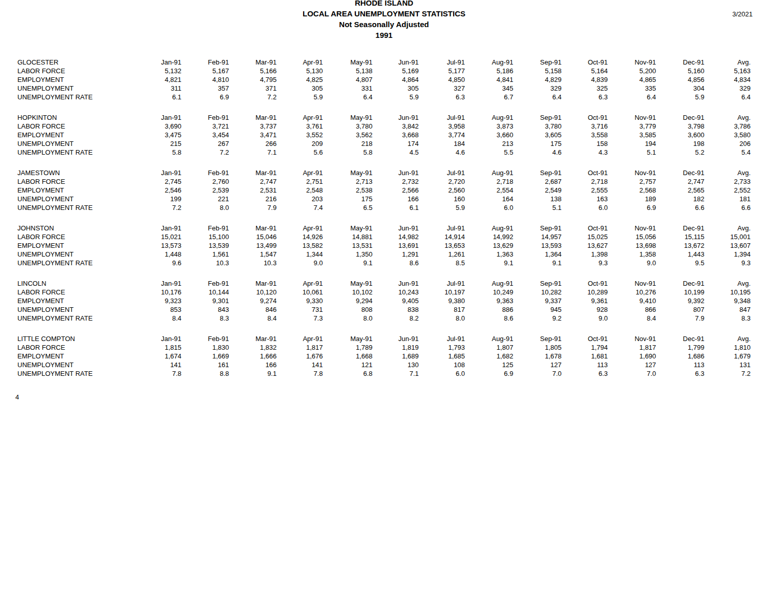3/2021
RHODE ISLAND
LOCAL AREA UNEMPLOYMENT STATISTICS
Not Seasonally Adjusted
1991
| GLOCESTER | Jan-91 | Feb-91 | Mar-91 | Apr-91 | May-91 | Jun-91 | Jul-91 | Aug-91 | Sep-91 | Oct-91 | Nov-91 | Dec-91 | Avg. |
| --- | --- | --- | --- | --- | --- | --- | --- | --- | --- | --- | --- | --- | --- |
| LABOR FORCE | 5,132 | 5,167 | 5,166 | 5,130 | 5,138 | 5,169 | 5,177 | 5,186 | 5,158 | 5,164 | 5,200 | 5,160 | 5,163 |
| EMPLOYMENT | 4,821 | 4,810 | 4,795 | 4,825 | 4,807 | 4,864 | 4,850 | 4,841 | 4,829 | 4,839 | 4,865 | 4,856 | 4,834 |
| UNEMPLOYMENT | 311 | 357 | 371 | 305 | 331 | 305 | 327 | 345 | 329 | 325 | 335 | 304 | 329 |
| UNEMPLOYMENT RATE | 6.1 | 6.9 | 7.2 | 5.9 | 6.4 | 5.9 | 6.3 | 6.7 | 6.4 | 6.3 | 6.4 | 5.9 | 6.4 |
| HOPKINTON | Jan-91 | Feb-91 | Mar-91 | Apr-91 | May-91 | Jun-91 | Jul-91 | Aug-91 | Sep-91 | Oct-91 | Nov-91 | Dec-91 | Avg. |
| LABOR FORCE | 3,690 | 3,721 | 3,737 | 3,761 | 3,780 | 3,842 | 3,958 | 3,873 | 3,780 | 3,716 | 3,779 | 3,798 | 3,786 |
| EMPLOYMENT | 3,475 | 3,454 | 3,471 | 3,552 | 3,562 | 3,668 | 3,774 | 3,660 | 3,605 | 3,558 | 3,585 | 3,600 | 3,580 |
| UNEMPLOYMENT | 215 | 267 | 266 | 209 | 218 | 174 | 184 | 213 | 175 | 158 | 194 | 198 | 206 |
| UNEMPLOYMENT RATE | 5.8 | 7.2 | 7.1 | 5.6 | 5.8 | 4.5 | 4.6 | 5.5 | 4.6 | 4.3 | 5.1 | 5.2 | 5.4 |
| JAMESTOWN | Jan-91 | Feb-91 | Mar-91 | Apr-91 | May-91 | Jun-91 | Jul-91 | Aug-91 | Sep-91 | Oct-91 | Nov-91 | Dec-91 | Avg. |
| LABOR FORCE | 2,745 | 2,760 | 2,747 | 2,751 | 2,713 | 2,732 | 2,720 | 2,718 | 2,687 | 2,718 | 2,757 | 2,747 | 2,733 |
| EMPLOYMENT | 2,546 | 2,539 | 2,531 | 2,548 | 2,538 | 2,566 | 2,560 | 2,554 | 2,549 | 2,555 | 2,568 | 2,565 | 2,552 |
| UNEMPLOYMENT | 199 | 221 | 216 | 203 | 175 | 166 | 160 | 164 | 138 | 163 | 189 | 182 | 181 |
| UNEMPLOYMENT RATE | 7.2 | 8.0 | 7.9 | 7.4 | 6.5 | 6.1 | 5.9 | 6.0 | 5.1 | 6.0 | 6.9 | 6.6 | 6.6 |
| JOHNSTON | Jan-91 | Feb-91 | Mar-91 | Apr-91 | May-91 | Jun-91 | Jul-91 | Aug-91 | Sep-91 | Oct-91 | Nov-91 | Dec-91 | Avg. |
| LABOR FORCE | 15,021 | 15,100 | 15,046 | 14,926 | 14,881 | 14,982 | 14,914 | 14,992 | 14,957 | 15,025 | 15,056 | 15,115 | 15,001 |
| EMPLOYMENT | 13,573 | 13,539 | 13,499 | 13,582 | 13,531 | 13,691 | 13,653 | 13,629 | 13,593 | 13,627 | 13,698 | 13,672 | 13,607 |
| UNEMPLOYMENT | 1,448 | 1,561 | 1,547 | 1,344 | 1,350 | 1,291 | 1,261 | 1,363 | 1,364 | 1,398 | 1,358 | 1,443 | 1,394 |
| UNEMPLOYMENT RATE | 9.6 | 10.3 | 10.3 | 9.0 | 9.1 | 8.6 | 8.5 | 9.1 | 9.1 | 9.3 | 9.0 | 9.5 | 9.3 |
| LINCOLN | Jan-91 | Feb-91 | Mar-91 | Apr-91 | May-91 | Jun-91 | Jul-91 | Aug-91 | Sep-91 | Oct-91 | Nov-91 | Dec-91 | Avg. |
| LABOR FORCE | 10,176 | 10,144 | 10,120 | 10,061 | 10,102 | 10,243 | 10,197 | 10,249 | 10,282 | 10,289 | 10,276 | 10,199 | 10,195 |
| EMPLOYMENT | 9,323 | 9,301 | 9,274 | 9,330 | 9,294 | 9,405 | 9,380 | 9,363 | 9,337 | 9,361 | 9,410 | 9,392 | 9,348 |
| UNEMPLOYMENT | 853 | 843 | 846 | 731 | 808 | 838 | 817 | 886 | 945 | 928 | 866 | 807 | 847 |
| UNEMPLOYMENT RATE | 8.4 | 8.3 | 8.4 | 7.3 | 8.0 | 8.2 | 8.0 | 8.6 | 9.2 | 9.0 | 8.4 | 7.9 | 8.3 |
| LITTLE COMPTON | Jan-91 | Feb-91 | Mar-91 | Apr-91 | May-91 | Jun-91 | Jul-91 | Aug-91 | Sep-91 | Oct-91 | Nov-91 | Dec-91 | Avg. |
| LABOR FORCE | 1,815 | 1,830 | 1,832 | 1,817 | 1,789 | 1,819 | 1,793 | 1,807 | 1,805 | 1,794 | 1,817 | 1,799 | 1,810 |
| EMPLOYMENT | 1,674 | 1,669 | 1,666 | 1,676 | 1,668 | 1,689 | 1,685 | 1,682 | 1,678 | 1,681 | 1,690 | 1,686 | 1,679 |
| UNEMPLOYMENT | 141 | 161 | 166 | 141 | 121 | 130 | 108 | 125 | 127 | 113 | 127 | 113 | 131 |
| UNEMPLOYMENT RATE | 7.8 | 8.8 | 9.1 | 7.8 | 6.8 | 7.1 | 6.0 | 6.9 | 7.0 | 6.3 | 7.0 | 6.3 | 7.2 |
4